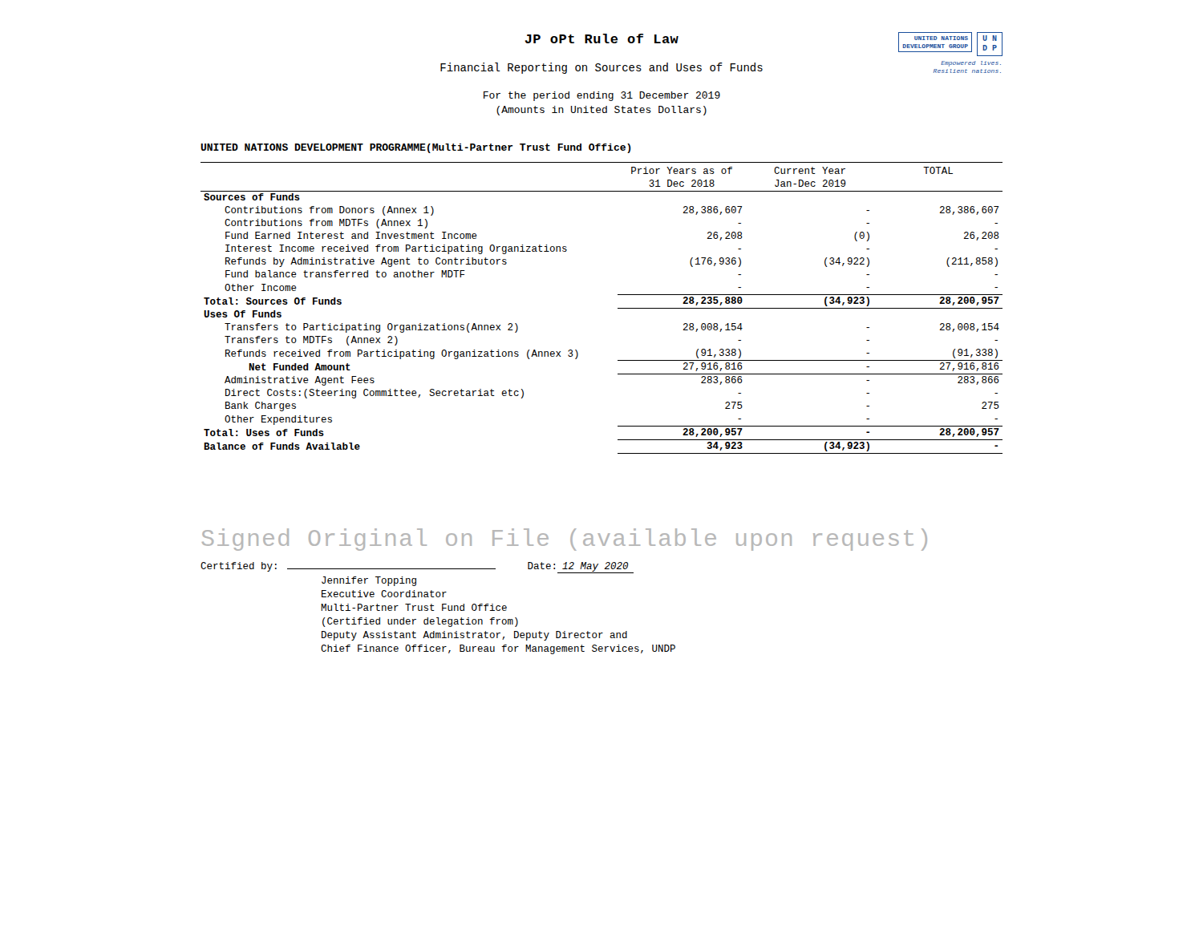UNITED NATIONS
DEVELOPMENT GROUP U N
D P
Empowered lives.
Resilient nations.
JP oPt Rule of Law
Financial Reporting on Sources and Uses of Funds
For the period ending 31 December 2019
(Amounts in United States Dollars)
UNITED NATIONS DEVELOPMENT PROGRAMME(Multi-Partner Trust Fund Office)
| | Prior Years as of | Current Year | TOTAL |
| --- | --- | --- | --- |
| | 31 Dec 2018 | Jan-Dec 2019 | |
| Sources of Funds |
| Contributions from Donors (Annex 1) | 28,386,607 | - | 28,386,607 |
| Contributions from MDTFs (Annex 1) | - | - | - |
| Fund Earned Interest and Investment Income | 26,208 | (0) | 26,208 |
| Interest Income received from Participating Organizations | - | - | - |
| Refunds by Administrative Agent to Contributors | (176,936) | (34,922) | (211,858) |
| Fund balance transferred to another MDTF | - | - | - |
| Other Income | - | - | - |
| Total: Sources Of Funds | 28,235,880 | (34,923) | 28,200,957 |
| Uses Of Funds |
| Transfers to Participating Organizations(Annex 2) | 28,008,154 | - | 28,008,154 |
| Transfers to MDTFs (Annex 2) | - | - | - |
| Refunds received from Participating Organizations (Annex 3) | (91,338) | - | (91,338) |
| Net Funded Amount | 27,916,816 | - | 27,916,816 |
| Administrative Agent Fees | 283,866 | - | 283,866 |
| Direct Costs:(Steering Committee, Secretariat etc) | - | - | - |
| Bank Charges | 275 | - | 275 |
| Other Expenditures | - | - | - |
| Total: Uses of Funds | 28,200,957 | - | 28,200,957 |
| Balance of Funds Available | 34,923 | (34,923) | - |
Signed Original on File (available upon request)
Certified by: Date: 12 May 2020
Jennifer Topping
Executive Coordinator
Multi-Partner Trust Fund Office
(Certified under delegation from)
Deputy Assistant Administrator, Deputy Director and
Chief Finance Officer, Bureau for Management Services, UNDP